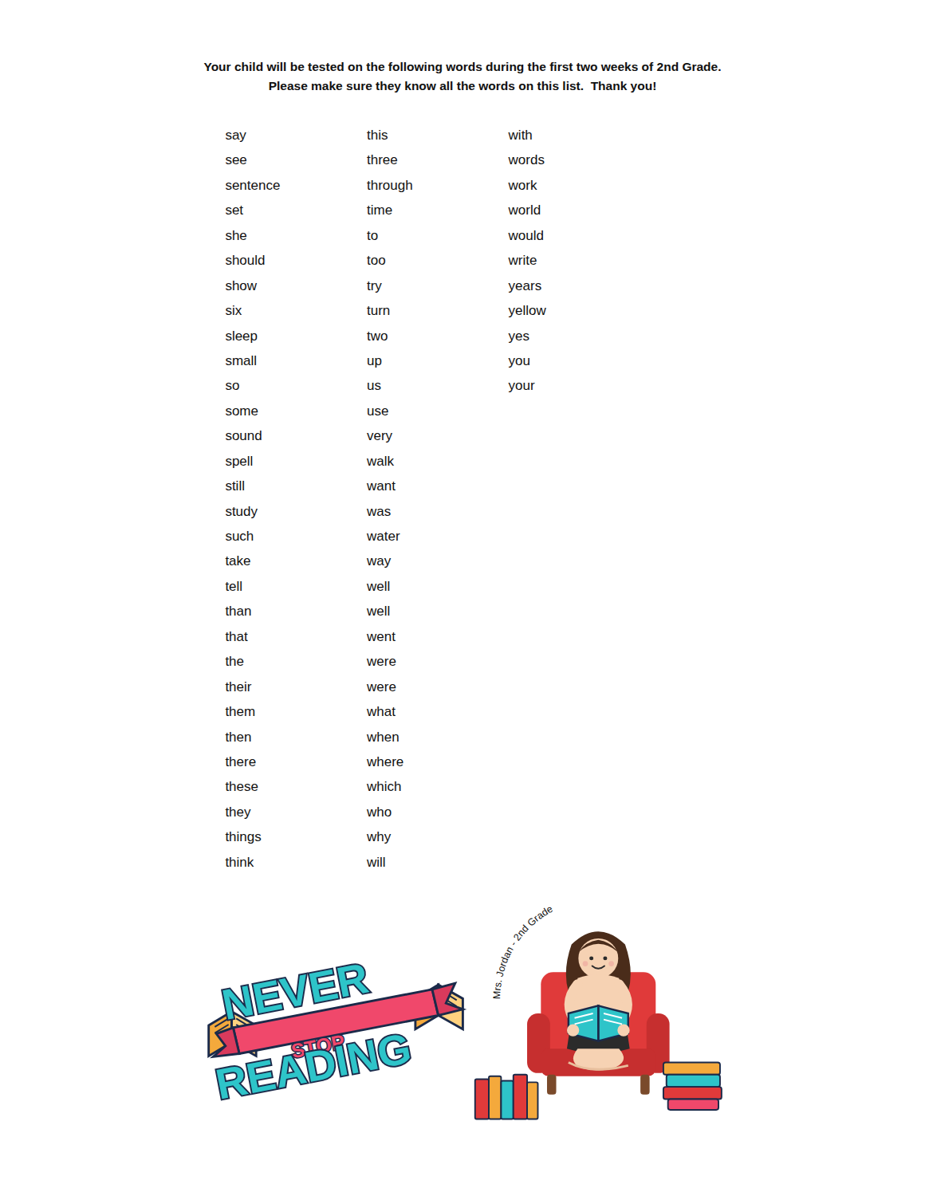Your child will be tested on the following words during the first two weeks of 2nd Grade.
Please make sure they know all the words on this list. Thank you!
say
see
sentence
set
she
should
show
six
sleep
small
so
some
sound
spell
still
study
such
take
tell
than
that
the
their
them
then
there
these
they
things
think
this
three
through
time
to
too
try
turn
two
up
us
use
very
walk
want
was
water
way
well
well
went
were
were
what
when
where
which
who
why
will
with
words
work
world
would
write
years
yellow
yes
you
your
NEVER STOP READING
Mrs. Jordan - 2nd Grade